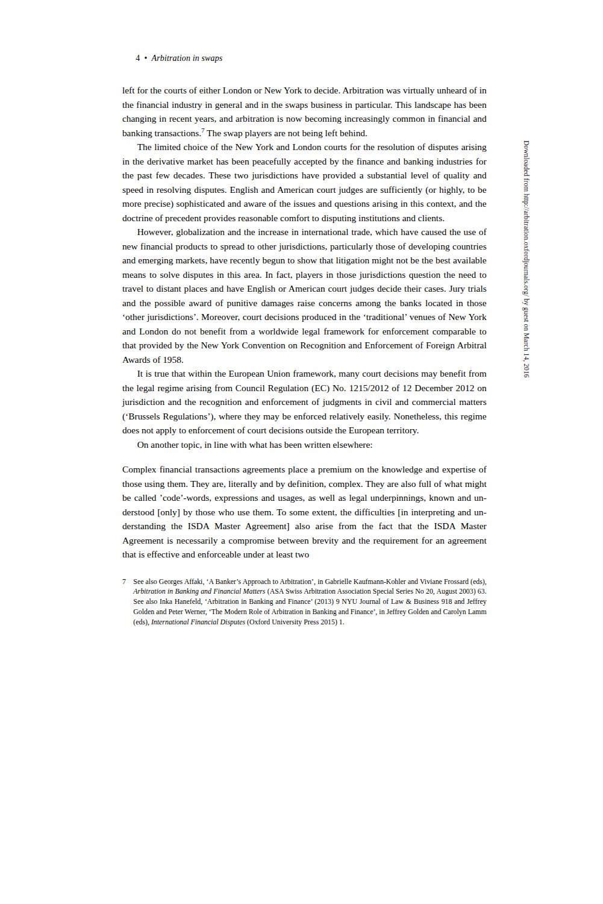Downloaded from http://arbitration.oxfordjournals.org/ by guest on March 14, 2016
4•Arbitration in swaps
left for the courts of either London or New York to decide. Arbitration was virtually unheard of in the financial industry in general and in the swaps business in particular. This landscape has been changing in recent years, and arbitration is now becoming increasingly common in financial and banking transactions.7 The swap players are not being left behind.
The limited choice of the New York and London courts for the resolution of disputes arising in the derivative market has been peacefully accepted by the finance and banking industries for the past few decades. These two jurisdictions have provided a substantial level of quality and speed in resolving disputes. English and American court judges are sufficiently (or highly, to be more precise) sophisticated and aware of the issues and questions arising in this context, and the doctrine of precedent provides reasonable comfort to disputing institutions and clients.
However, globalization and the increase in international trade, which have caused the use of new financial products to spread to other jurisdictions, particularly those of developing countries and emerging markets, have recently begun to show that litigation might not be the best available means to solve disputes in this area. In fact, players in those jurisdictions question the need to travel to distant places and have English or American court judges decide their cases. Jury trials and the possible award of punitive damages raise concerns among the banks located in those ‘other jurisdictions’. Moreover, court decisions produced in the ‘traditional’ venues of New York and London do not benefit from a worldwide legal framework for enforcement comparable to that provided by the New York Convention on Recognition and Enforcement of Foreign Arbitral Awards of 1958.
It is true that within the European Union framework, many court decisions may benefit from the legal regime arising from Council Regulation (EC) No. 1215/2012 of 12 December 2012 on jurisdiction and the recognition and enforcement of judgments in civil and commercial matters (‘Brussels Regulations’), where they may be enforced relatively easily. Nonetheless, this regime does not apply to enforcement of court decisions outside the European territory.
On another topic, in line with what has been written elsewhere:
Complex financial transactions agreements place a premium on the knowledge and expertise of those using them. They are, literally and by definition, complex. They are also full of what might be called ’code’-words, expressions and usages, as well as legal underpinnings, known and understood [only] by those who use them. To some extent, the difficulties [in interpreting and understanding the ISDA Master Agreement] also arise from the fact that the ISDA Master Agreement is necessarily a compromise between brevity and the requirement for an agreement that is effective and enforceable under at least two
7 See also Georges Affaki, ‘A Banker’s Approach to Arbitration’, in Gabrielle Kaufmann-Kohler and Viviane Frossard (eds), Arbitration in Banking and Financial Matters (ASA Swiss Arbitration Association Special Series No 20, August 2003) 63. See also Inka Hanefeld, ‘Arbitration in Banking and Finance’ (2013) 9 NYU Journal of Law & Business 918 and Jeffrey Golden and Peter Werner, ‘The Modern Role of Arbitration in Banking and Finance’, in Jeffrey Golden and Carolyn Lamm (eds), International Financial Disputes (Oxford University Press 2015) 1.